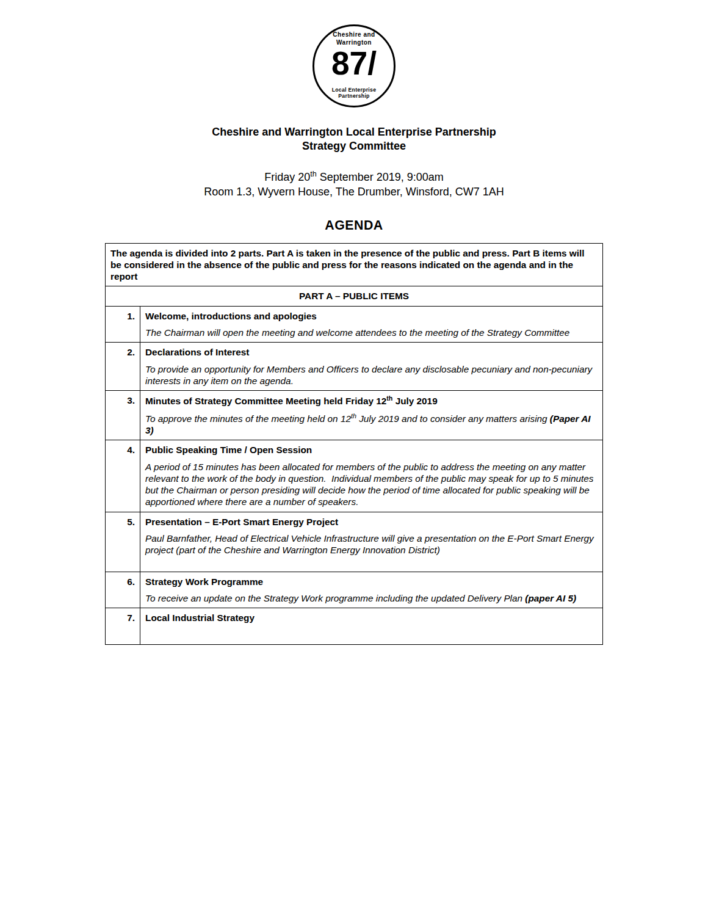Cheshire and Warrington
87/
Local Enterprise
Partnership
Cheshire and Warrington Local Enterprise Partnership
Strategy Committee
Friday 20th September 2019, 9:00am
Room 1.3, Wyvern House, The Drumber, Winsford, CW7 1AH
AGENDA
| The agenda is divided into 2 parts. Part A is taken in the presence of the public and press. Part B items will be considered in the absence of the public and press for the reasons indicated on the agenda and in the report |
| PART A – PUBLIC ITEMS |
| 1. | Welcome, introductions and apologies The Chairman will open the meeting and welcome attendees to the meeting of the Strategy Committee |
| 2. | Declarations of Interest To provide an opportunity for Members and Officers to declare any disclosable pecuniary and non-pecuniary interests in any item on the agenda. |
| 3. | Minutes of Strategy Committee Meeting held Friday 12 th July 2019 To approve the minutes of the meeting held on 12 th July 2019 and to consider any matters arising (Paper AI 3) |
| 4. | Public Speaking Time / Open Session A period of 15 minutes has been allocated for members of the public to address the meeting on any matter relevant to the work of the body in question. Individual members of the public may speak for up to 5 minutes but the Chairman or person presiding will decide how the period of time allocated for public speaking will be apportioned where there are a number of speakers. |
| 5. | Presentation – E-Port Smart Energy Project Paul Barnfather, Head of Electrical Vehicle Infrastructure will give a presentation on the E-Port Smart Energy project (part of the Cheshire and Warrington Energy Innovation District) |
| 6. | Strategy Work Programme To receive an update on the Strategy Work programme including the updated Delivery Plan (paper AI 5) |
| 7. | Local Industrial Strategy |